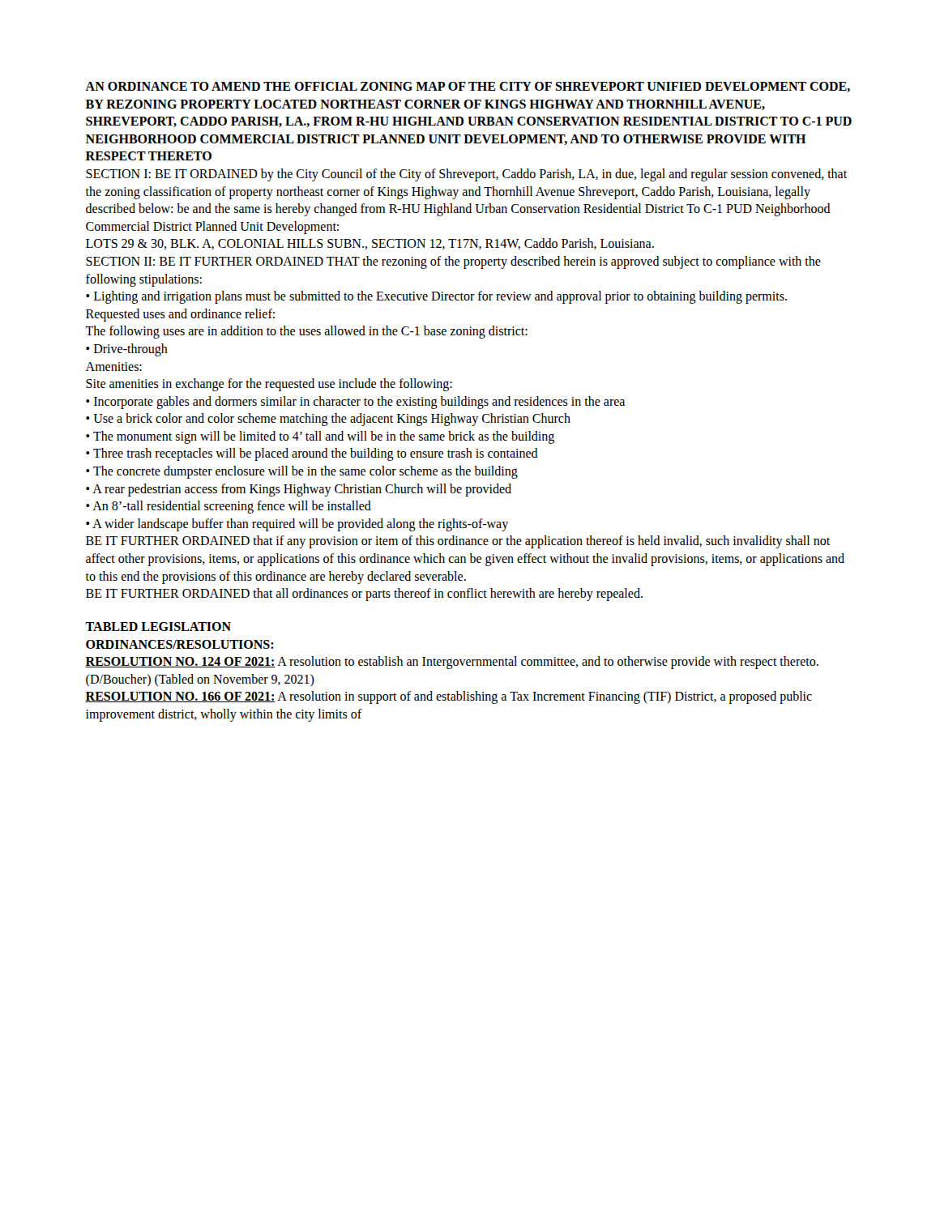AN ORDINANCE TO AMEND THE OFFICIAL ZONING MAP OF THE CITY OF SHREVEPORT UNIFIED DEVELOPMENT CODE, BY REZONING PROPERTY LOCATED NORTHEAST CORNER OF KINGS HIGHWAY AND THORNHILL AVENUE, SHREVEPORT, CADDO PARISH, LA., FROM R-HU HIGHLAND URBAN CONSERVATION RESIDENTIAL DISTRICT TO C-1 PUD NEIGHBORHOOD COMMERCIAL DISTRICT PLANNED UNIT DEVELOPMENT, AND TO OTHERWISE PROVIDE WITH RESPECT THERETO
SECTION I: BE IT ORDAINED by the City Council of the City of Shreveport, Caddo Parish, LA, in due, legal and regular session convened, that the zoning classification of property northeast corner of Kings Highway and Thornhill Avenue Shreveport, Caddo Parish, Louisiana, legally described below: be and the same is hereby changed from R-HU Highland Urban Conservation Residential District To C-1 PUD Neighborhood Commercial District Planned Unit Development:
LOTS 29 & 30, BLK. A, COLONIAL HILLS SUBN., SECTION 12, T17N, R14W, Caddo Parish, Louisiana.
SECTION II: BE IT FURTHER ORDAINED THAT the rezoning of the property described herein is approved subject to compliance with the following stipulations:
• Lighting and irrigation plans must be submitted to the Executive Director for review and approval prior to obtaining building permits.
Requested uses and ordinance relief:
The following uses are in addition to the uses allowed in the C-1 base zoning district:
• Drive-through
Amenities:
Site amenities in exchange for the requested use include the following:
• Incorporate gables and dormers similar in character to the existing buildings and residences in the area
• Use a brick color and color scheme matching the adjacent Kings Highway Christian Church
• The monument sign will be limited to 4’ tall and will be in the same brick as the building
• Three trash receptacles will be placed around the building to ensure trash is contained
• The concrete dumpster enclosure will be in the same color scheme as the building
• A rear pedestrian access from Kings Highway Christian Church will be provided
• An 8’-tall residential screening fence will be installed
• A wider landscape buffer than required will be provided along the rights-of-way
BE IT FURTHER ORDAINED that if any provision or item of this ordinance or the application thereof is held invalid, such invalidity shall not affect other provisions, items, or applications of this ordinance which can be given effect without the invalid provisions, items, or applications and to this end the provisions of this ordinance are hereby declared severable.
BE IT FURTHER ORDAINED that all ordinances or parts thereof in conflict herewith are hereby repealed.
TABLED LEGISLATION
ORDINANCES/RESOLUTIONS:
RESOLUTION NO. 124 OF 2021: A resolution to establish an Intergovernmental committee, and to otherwise provide with respect thereto. (D/Boucher) (Tabled on November 9, 2021)
RESOLUTION NO. 166 OF 2021: A resolution in support of and establishing a Tax Increment Financing (TIF) District, a proposed public improvement district, wholly within the city limits of